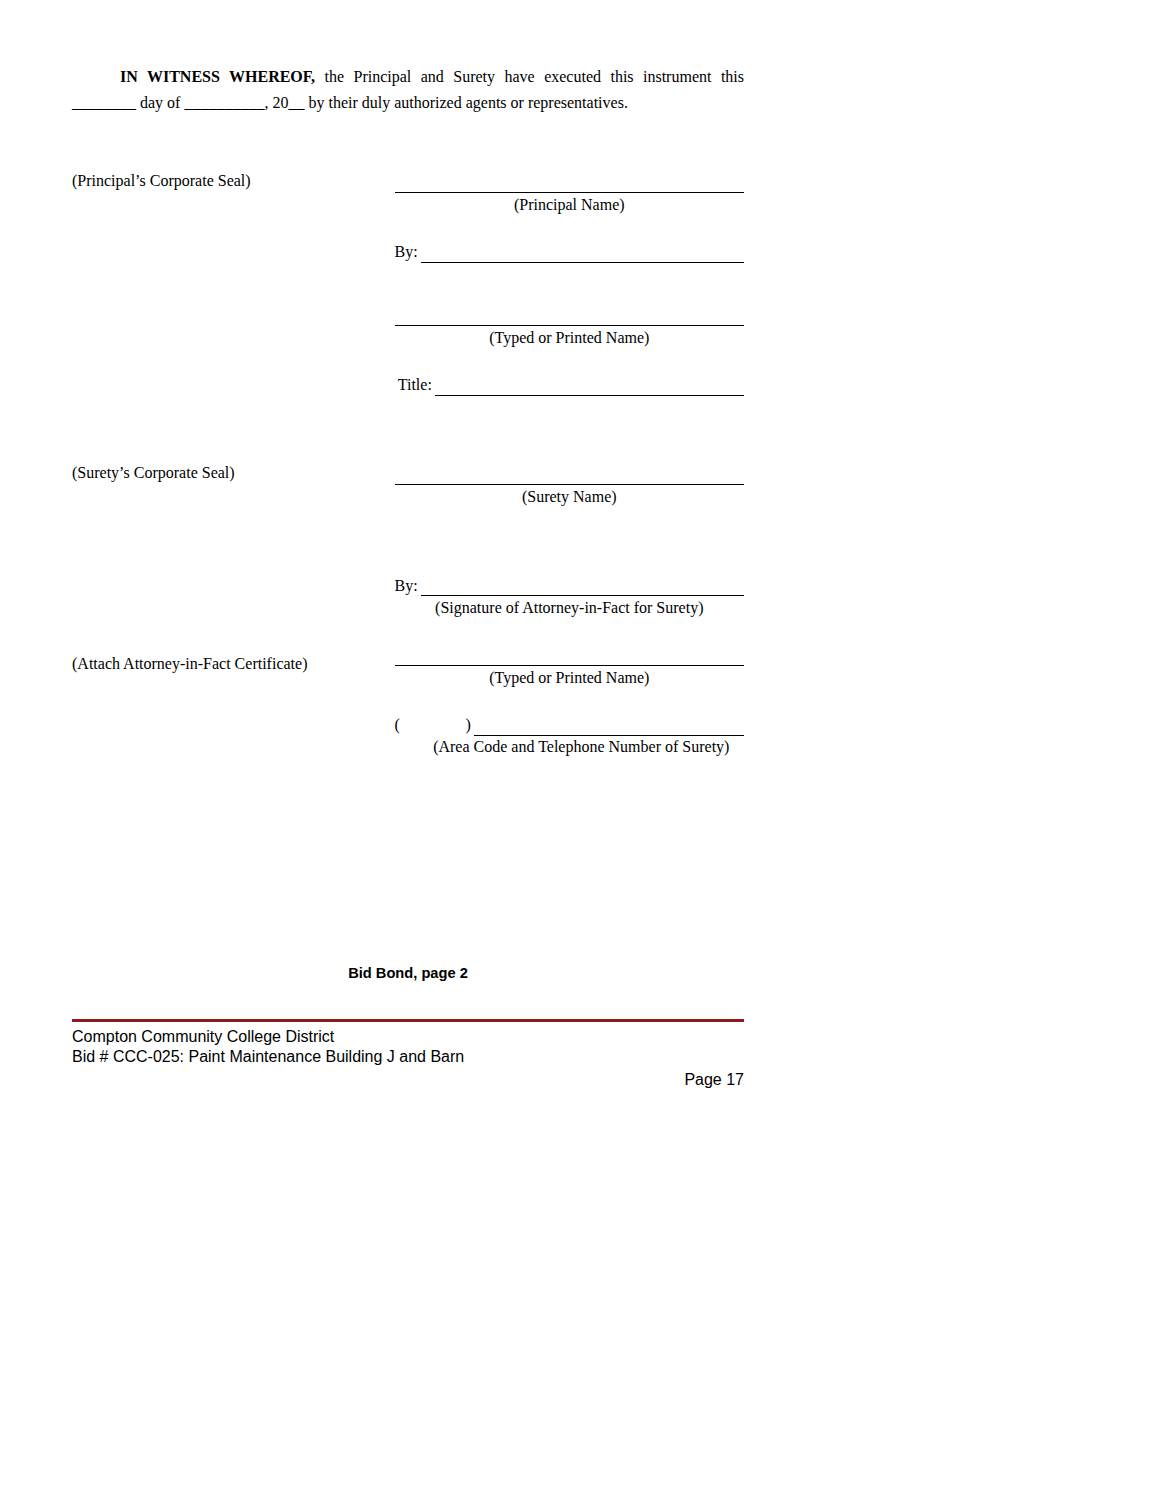IN WITNESS WHEREOF, the Principal and Surety have executed this instrument this ________ day of __________, 20__ by their duly authorized agents or representatives.
| (Principal’s Corporate Seal) | (Principal Name) By: (Typed or Printed Name) Title: |
| (Surety’s Corporate Seal) | (Surety Name) By: (Signature of Attorney-in-Fact for Surety) |
| (Attach Attorney-in-Fact Certificate) | (Typed or Printed Name) ( ) (Area Code and Telephone Number of Surety) |
Bid Bond, page 2
Compton Community College District
Bid # CCC-025: Paint Maintenance Building J and Barn
Page 17